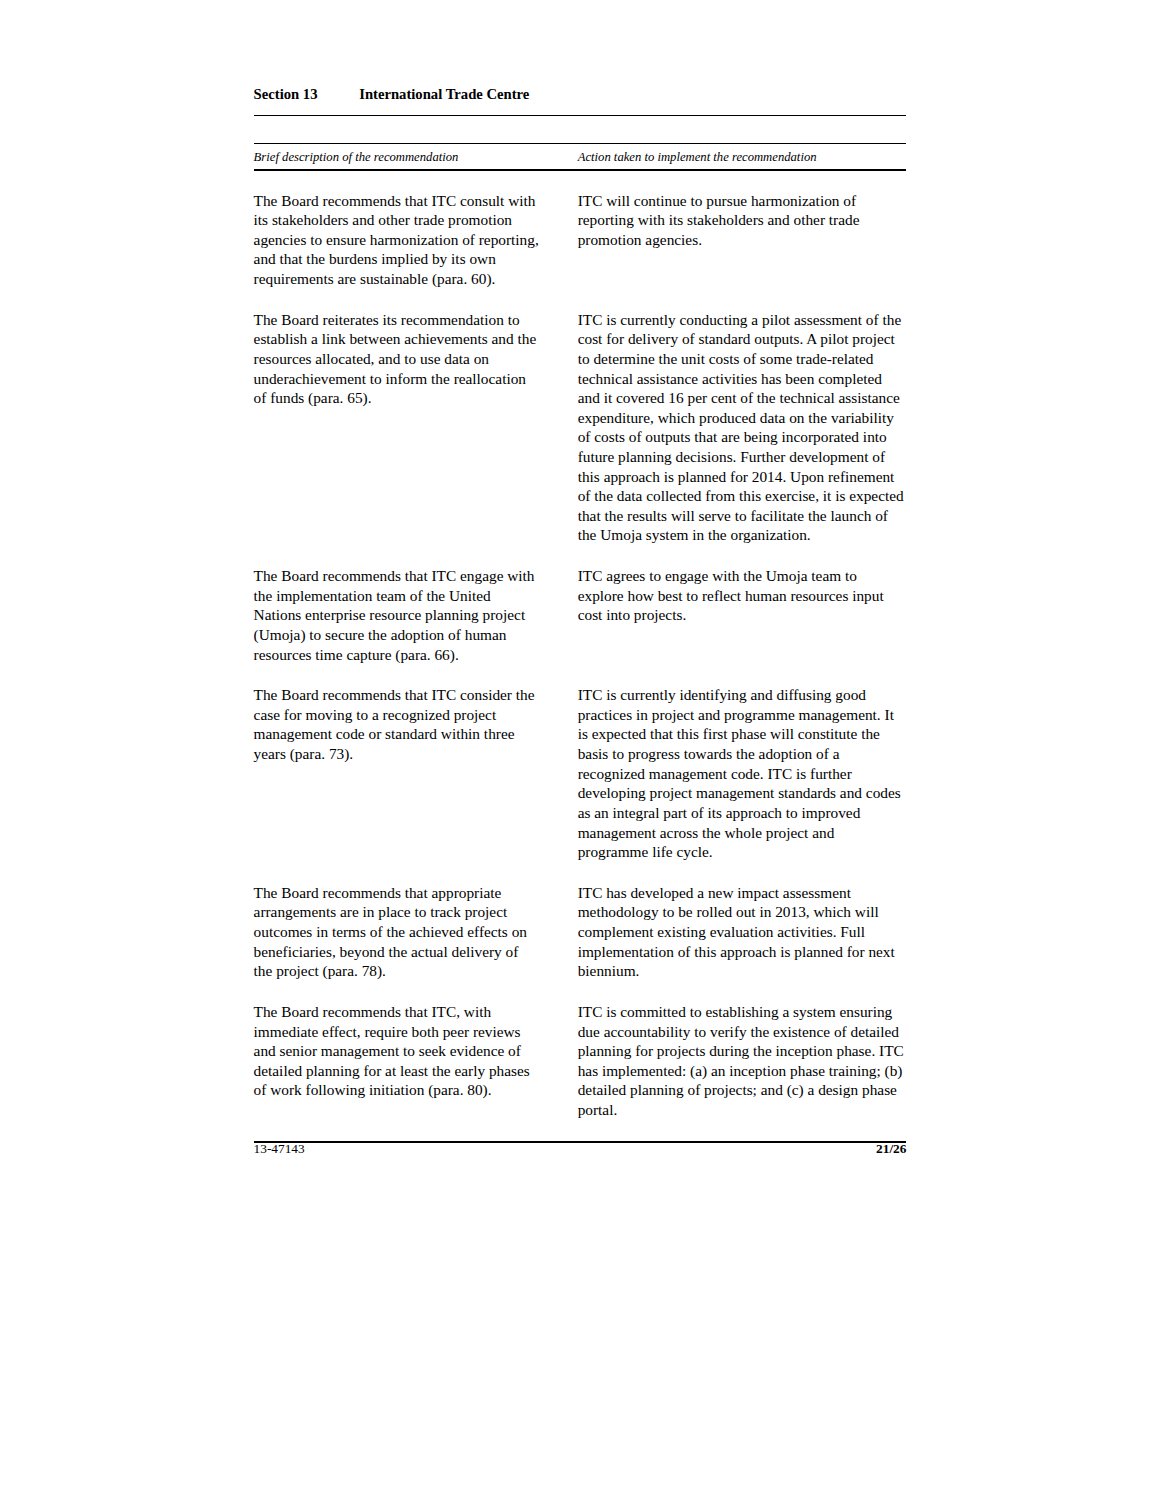Section 13 International Trade Centre
| Brief description of the recommendation | Action taken to implement the recommendation |
| --- | --- |
| The Board recommends that ITC consult with its stakeholders and other trade promotion agencies to ensure harmonization of reporting, and that the burdens implied by its own requirements are sustainable (para. 60). | ITC will continue to pursue harmonization of reporting with its stakeholders and other trade promotion agencies. |
| The Board reiterates its recommendation to establish a link between achievements and the resources allocated, and to use data on underachievement to inform the reallocation of funds (para. 65). | ITC is currently conducting a pilot assessment of the cost for delivery of standard outputs. A pilot project to determine the unit costs of some trade-related technical assistance activities has been completed and it covered 16 per cent of the technical assistance expenditure, which produced data on the variability of costs of outputs that are being incorporated into future planning decisions. Further development of this approach is planned for 2014. Upon refinement of the data collected from this exercise, it is expected that the results will serve to facilitate the launch of the Umoja system in the organization. |
| The Board recommends that ITC engage with the implementation team of the United Nations enterprise resource planning project (Umoja) to secure the adoption of human resources time capture (para. 66). | ITC agrees to engage with the Umoja team to explore how best to reflect human resources input cost into projects. |
| The Board recommends that ITC consider the case for moving to a recognized project management code or standard within three years (para. 73). | ITC is currently identifying and diffusing good practices in project and programme management. It is expected that this first phase will constitute the basis to progress towards the adoption of a recognized management code. ITC is further developing project management standards and codes as an integral part of its approach to improved management across the whole project and programme life cycle. |
| The Board recommends that appropriate arrangements are in place to track project outcomes in terms of the achieved effects on beneficiaries, beyond the actual delivery of the project (para. 78). | ITC has developed a new impact assessment methodology to be rolled out in 2013, which will complement existing evaluation activities. Full implementation of this approach is planned for next biennium. |
| The Board recommends that ITC, with immediate effect, require both peer reviews and senior management to seek evidence of detailed planning for at least the early phases of work following initiation (para. 80). | ITC is committed to establishing a system ensuring due accountability to verify the existence of detailed planning for projects during the inception phase. ITC has implemented: (a) an inception phase training; (b) detailed planning of projects; and (c) a design phase portal. |
13-47143 21/26